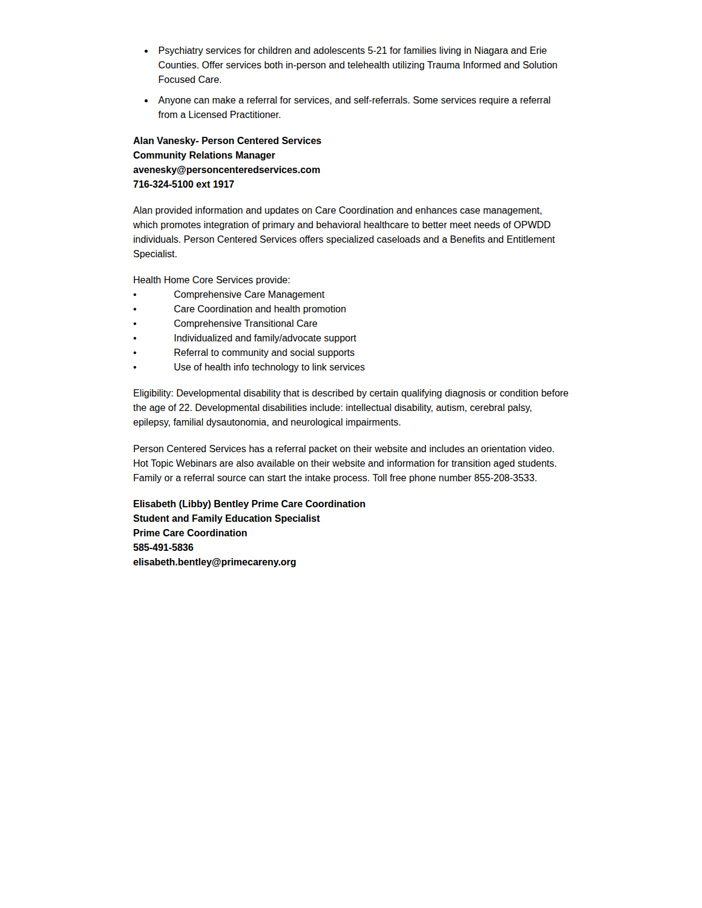Psychiatry services for children and adolescents 5-21 for families living in Niagara and Erie Counties. Offer services both in-person and telehealth utilizing Trauma Informed and Solution Focused Care.
Anyone can make a referral for services, and self-referrals. Some services require a referral from a Licensed Practitioner.
Alan Vanesky- Person Centered Services Community Relations Manager avenesky@personcenteredservices.com 716-324-5100 ext 1917
Alan provided information and updates on Care Coordination and enhances case management, which promotes integration of primary and behavioral healthcare to better meet needs of OPWDD individuals. Person Centered Services offers specialized caseloads and a Benefits and Entitlement Specialist.
Health Home Core Services provide:
•Comprehensive Care Management
•Care Coordination and health promotion
•Comprehensive Transitional Care
•Individualized and family/advocate support
•Referral to community and social supports
•Use of health info technology to link services
Eligibility: Developmental disability that is described by certain qualifying diagnosis or condition before the age of 22. Developmental disabilities include: intellectual disability, autism, cerebral palsy, epilepsy, familial dysautonomia, and neurological impairments.
Person Centered Services has a referral packet on their website and includes an orientation video. Hot Topic Webinars are also available on their website and information for transition aged students.
Family or a referral source can start the intake process. Toll free phone number 855-208-3533.
Elisabeth (Libby) Bentley Prime Care Coordination Student and Family Education Specialist Prime Care Coordination 585-491-5836 elisabeth.bentley@primecareny.org